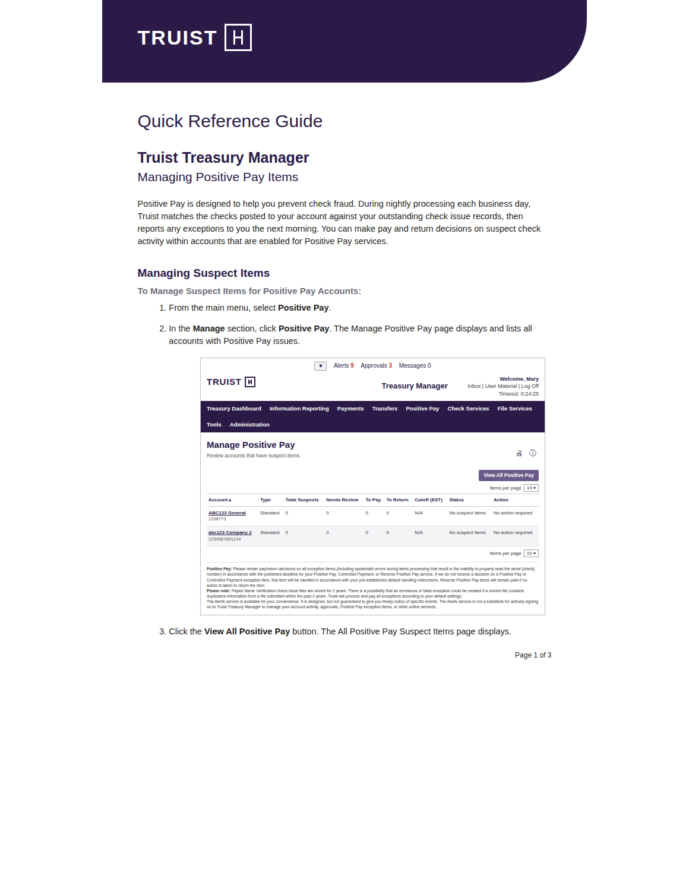TRUIST
Quick Reference Guide
Truist Treasury Manager
Managing Positive Pay Items
Positive Pay is designed to help you prevent check fraud. During nightly processing each business day, Truist matches the checks posted to your account against your outstanding check issue records, then reports any exceptions to you the next morning. You can make pay and return decisions on suspect check activity within accounts that are enabled for Positive Pay services.
Managing Suspect Items
To Manage Suspect Items for Positive Pay Accounts:
From the main menu, select Positive Pay.
In the Manage section, click Positive Pay. The Manage Positive Pay page displays and lists all accounts with Positive Pay issues.
▼ Alerts 9 Approvals 3 Messages 0
TRUIST
Treasury Manager
Welcome, Mary
Inbox | User Material | Log Off
Timeout: 0:24:25
Treasury Dashboard Information Reporting Payments Transfers Positive Pay Check Services File Services Tools Administration
Manage Positive Pay
Review accounts that have suspect items.
🖨 ⓘ
View All Positive Pay
Items per page 10 ▾
| Account ▴ | Type | Total Suspects | Needs Review | To Pay | To Return | Cutoff (EST) | Status | Action |
| --- | --- | --- | --- | --- | --- | --- | --- | --- |
| ABC123 General 1338773 | Standard | 0 | 0 | 0 | 0 | N/A | No suspect items | No action required |
| abc123 Company 2 2234567891234 | Standard | 0 | 0 | 0 | 0 | N/A | No suspect items | No action required |
Items per page 10 ▾
Positive Pay: Please render pay/return decisions on all exception items (including systematic errors during items processing that result in the inability to properly read the serial [check] number) in accordance with the published deadline for your Positive Pay, Controlled Payment, or Reverse Positive Pay service. If we do not receive a decision on a Positive Pay or Controlled Payment exception item, this item will be handled in accordance with your pre-established default handling instructions. Reverse Positive Pay items will remain paid if no action is taken to return the item.
Please note: Payee Name Verification check issue files are stored for 2 years. There is a possibility that an erroneous or false exception could be created if a current file contains duplicative information from a file submitted within the past 2 years. Truist will process and pay all exceptions according to your default settings.
The Alerts service is available for your convenience. It is designed, but not guaranteed to give you timely notice of specific events. The Alerts service is not a substitute for actively signing on to Truist Treasury Manager to manage your account activity, approvals, Positive Pay exception items, or other online services.
Click the View All Positive Pay button. The All Positive Pay Suspect Items page displays.
Page 1 of 3